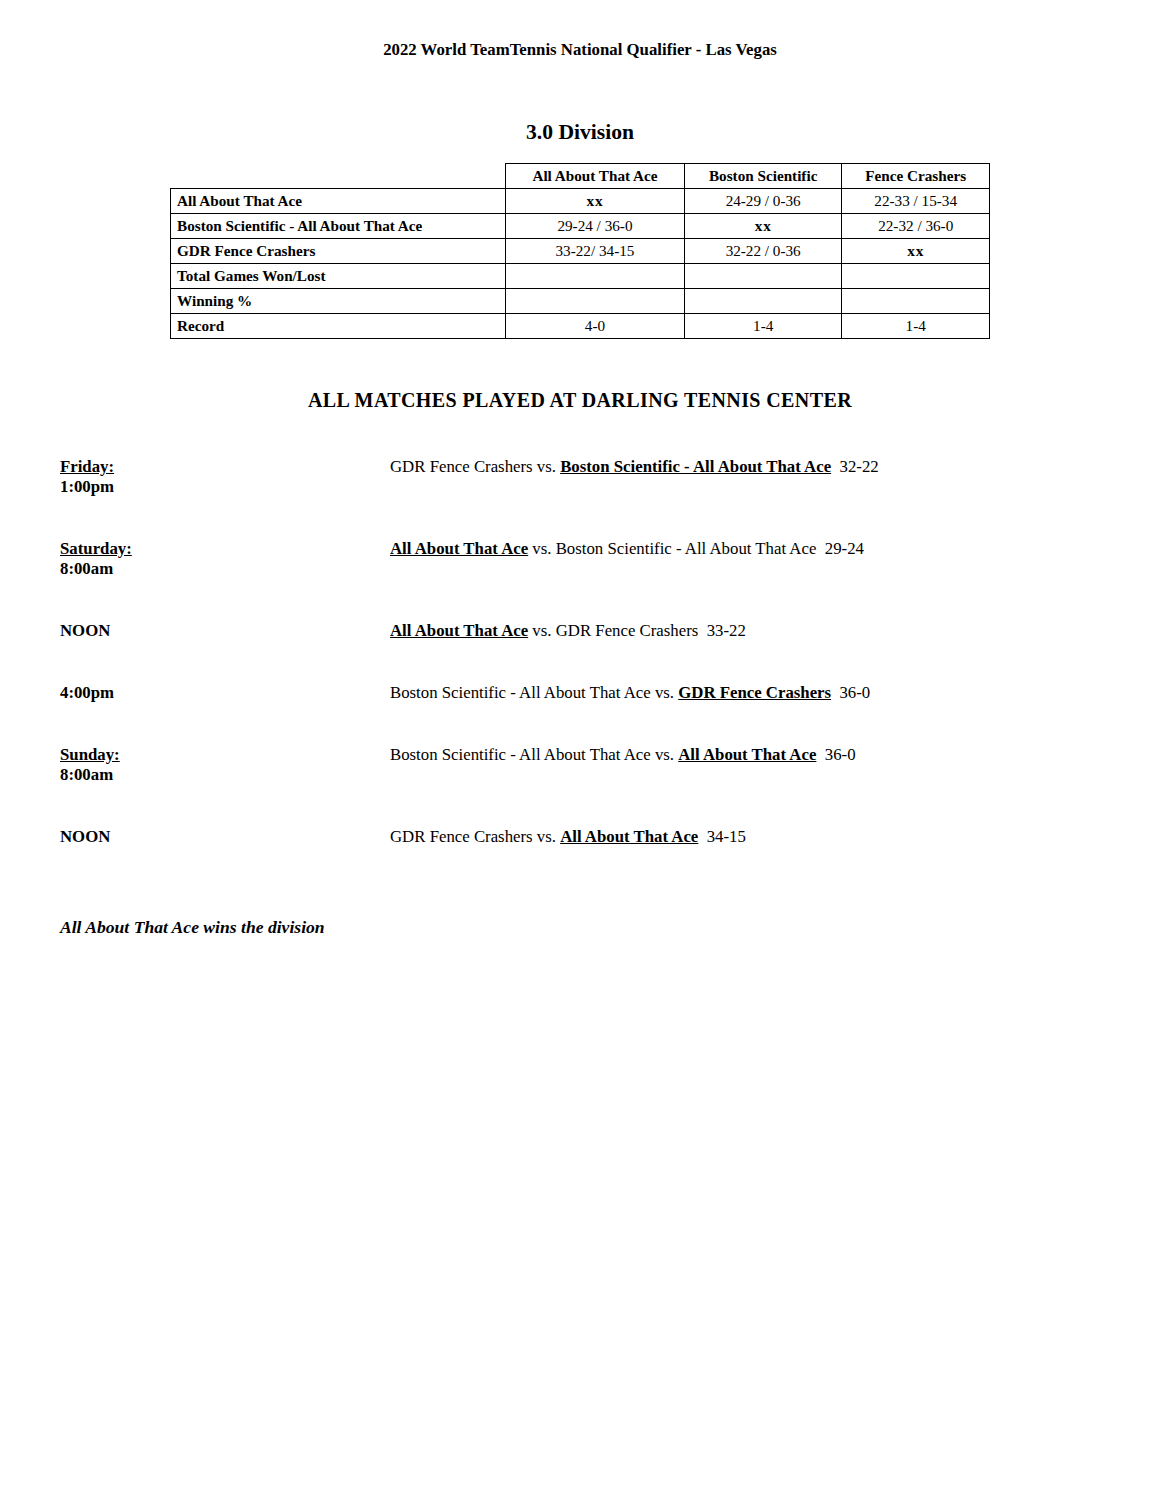2022 World TeamTennis National Qualifier - Las Vegas
3.0 Division
| | All About That Ace | Boston Scientific | Fence Crashers |
| --- | --- | --- | --- |
| All About That Ace | xx | 24-29 / 0-36 | 22-33 / 15-34 |
| Boston Scientific - All About That Ace | 29-24 / 36-0 | xx | 22-32 / 36-0 |
| GDR Fence Crashers | 33-22/ 34-15 | 32-22 / 0-36 | xx |
| Total Games Won/Lost | | | |
| Winning % | | | |
| Record | 4-0 | 1-4 | 1-4 |
ALL MATCHES PLAYED AT DARLING TENNIS CENTER
Friday: 1:00pm
GDR Fence Crashers vs. Boston Scientific - All About That Ace 32-22
Saturday: 8:00am
All About That Ace vs. Boston Scientific - All About That Ace 29-24
NOON
All About That Ace vs. GDR Fence Crashers 33-22
4:00pm
Boston Scientific - All About That Ace vs. GDR Fence Crashers 36-0
Sunday: 8:00am
Boston Scientific - All About That Ace vs. All About That Ace 36-0
NOON
GDR Fence Crashers vs. All About That Ace 34-15
All About That Ace wins the division